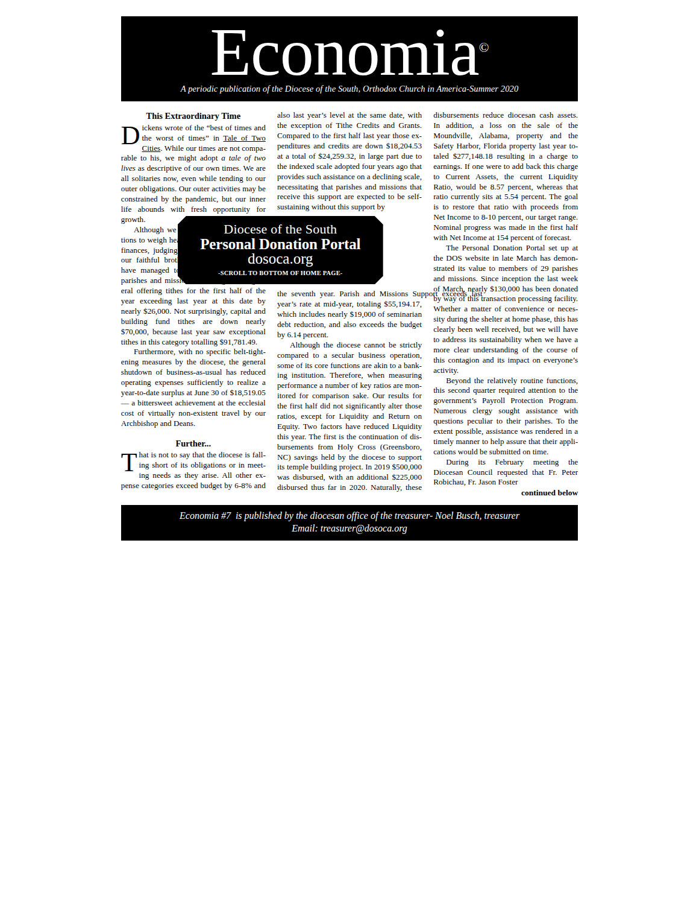Economia©
A periodic publication of the Diocese of the South, Orthodox Church in America-Summer 2020
This Extraordinary Time
Dickens wrote of the “best of times and the worst of times” in Tale of Two Cities. While our times are not comparable to his, we might adopt a tale of two lives as descriptive of our own times. We are all solitaries now, even while tending to our outer obligations. Our outer activities may be constrained by the pandemic, but our inner life abounds with fresh opportunity for growth.
Although we expected economic conditions to weigh heavily on parish and mission finances, judging by diocesan tithe income our faithful brothers and sisters in Christ have managed to sustain support of their parishes and missions, resulting in our general offering tithes for the first half of the year exceeding last year at this date by nearly $26,000. Not surprisingly, capital and building fund tithes are down nearly $70,000, because last year saw exceptional tithes in this category totalling $91,781.49.
Furthermore, with no specific belt-tightening measures by the diocese, the general shutdown of business-as-usual has reduced operating expenses sufficiently to realize a year-to-date surplus at June 30 of $18,519.05 — a bittersweet achievement at the ecclesial cost of virtually non-existent travel by our Archbishop and Deans.
Further...
That is not to say that the diocese is falling short of its obligations or in meeting needs as they arise. All other expense categories exceed budget by 6-8% and also last year’s level at the same date, with the exception of Tithe Credits and Grants. Compared to the first half last year those expenditures and credits are down $18,204.53 at a total of $24,259.32, in large part due to the indexed scale adopted four years ago that provides such assistance on a declining scale, necessitating that parishes and missions that receive this support are expected to be self-sustaining without this support by
Diocese of the South
Personal Donation Portal
dosoca.org
-SCROLL TO BOTTOM OF HOME PAGE-
the seventh year. Parish and Missions Support exceeds last year’s rate at mid-year, totaling $55,194.17, which includes nearly $19,000 of seminarian debt reduction, and also exceeds the budget by 6.14 percent.
Although the diocese cannot be strictly compared to a secular business operation, some of its core functions are akin to a banking institution. Therefore, when measuring performance a number of key ratios are monitored for comparison sake. Our results for the first half did not significantly alter those ratios, except for Liquidity and Return on Equity. Two factors have reduced Liquidity this year. The first is the continuation of disbursements from Holy Cross (Greensboro, NC) savings held by the diocese to support its temple building project. In 2019 $500,000 was disbursed, with an additional $225,000 disbursed thus far in 2020. Naturally, these disbursements reduce diocesan cash assets. In addition, a loss on the sale of the Moundville, Alabama, property and the Safety Harbor, Florida property last year totaled $277,148.18 resulting in a charge to earnings. If one were to add back this charge to Current Assets, the current Liquidity Ratio, would be 8.57 percent, whereas that ratio currently sits at 5.54 percent. The goal is to restore that ratio with proceeds from Net Income to 8-10 percent, our target range. Nominal progress was made in the first half with Net Income at 154 percent of forecast.
The Personal Donation Portal set up at the DOS website in late March has demonstrated its value to members of 29 parishes and missions. Since inception the last week of March, nearly $130,000 has been donated by way of this transaction processing facility. Whether a matter of convenience or necessity during the shelter at home phase, this has clearly been well received, but we will have to address its sustainability when we have a more clear understanding of the course of this contagion and its impact on everyone’s activity.
Beyond the relatively routine functions, this second quarter required attention to the government’s Payroll Protection Program. Numerous clergy sought assistance with questions peculiar to their parishes. To the extent possible, assistance was rendered in a timely manner to help assure that their applications would be submitted on time.
During its February meeting the Diocesan Council requested that Fr. Peter Robichau, Fr. Jason Foster
continued below
Economia #7 is published by the diocesan office of the treasurer- Noel Busch, treasurer
Email: treasurer@dosoca.org